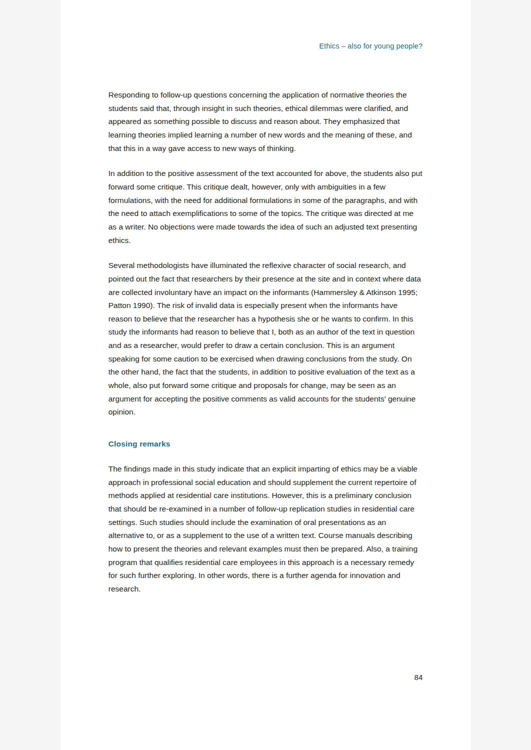Ethics – also for young people?
Responding to follow-up questions concerning the application of normative theories the students said that, through insight in such theories, ethical dilemmas were clarified, and appeared as something possible to discuss and reason about. They emphasized that learning theories implied learning a number of new words and the meaning of these, and that this in a way gave access to new ways of thinking.
In addition to the positive assessment of the text accounted for above, the students also put forward some critique. This critique dealt, however, only with ambiguities in a few formulations, with the need for additional formulations in some of the paragraphs, and with the need to attach exemplifications to some of the topics. The critique was directed at me as a writer. No objections were made towards the idea of such an adjusted text presenting ethics.
Several methodologists have illuminated the reflexive character of social research, and pointed out the fact that researchers by their presence at the site and in context where data are collected involuntary have an impact on the informants (Hammersley & Atkinson 1995; Patton 1990). The risk of invalid data is especially present when the informants have reason to believe that the researcher has a hypothesis she or he wants to confirm. In this study the informants had reason to believe that I, both as an author of the text in question and as a researcher, would prefer to draw a certain conclusion. This is an argument speaking for some caution to be exercised when drawing conclusions from the study. On the other hand, the fact that the students, in addition to positive evaluation of the text as a whole, also put forward some critique and proposals for change, may be seen as an argument for accepting the positive comments as valid accounts for the students' genuine opinion.
Closing remarks
The findings made in this study indicate that an explicit imparting of ethics may be a viable approach in professional social education and should supplement the current repertoire of methods applied at residential care institutions. However, this is a preliminary conclusion that should be re-examined in a number of follow-up replication studies in residential care settings. Such studies should include the examination of oral presentations as an alternative to, or as a supplement to the use of a written text. Course manuals describing how to present the theories and relevant examples must then be prepared. Also, a training program that qualifies residential care employees in this approach is a necessary remedy for such further exploring. In other words, there is a further agenda for innovation and research.
84